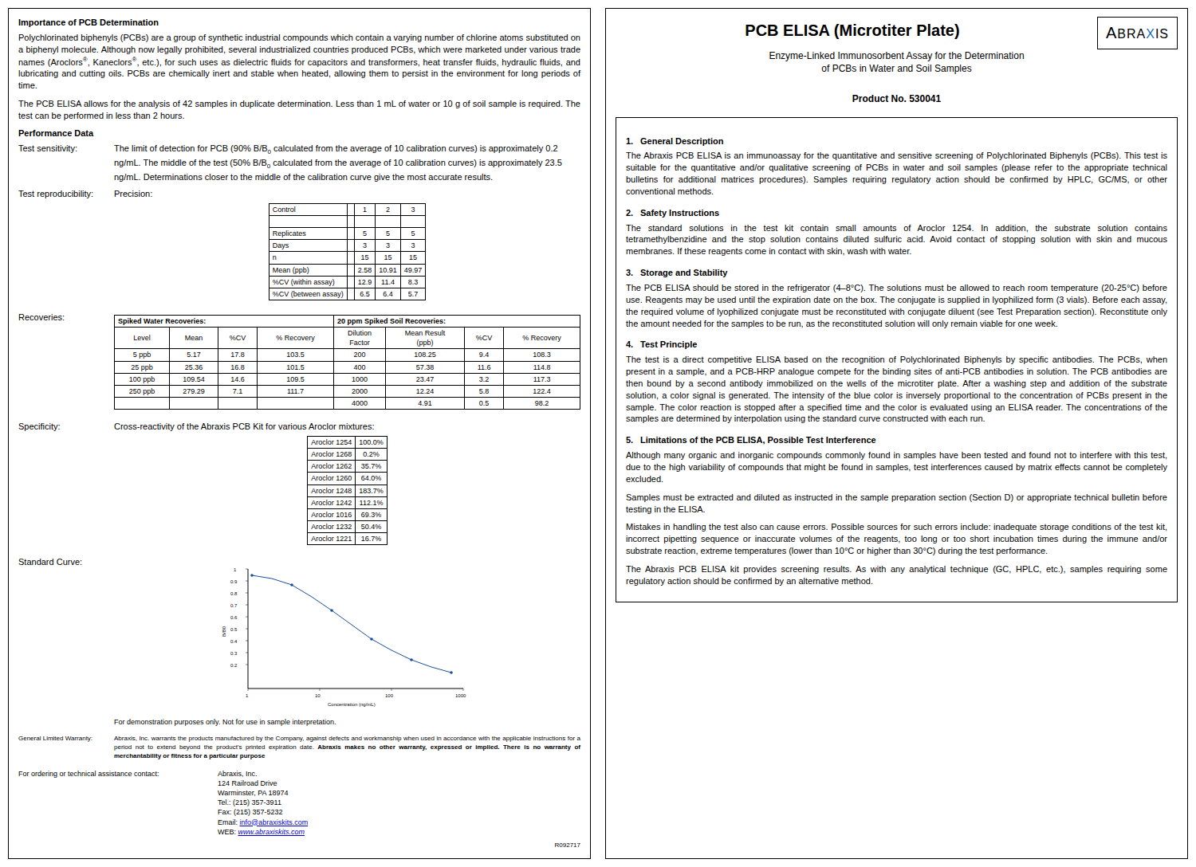Importance of PCB Determination
Polychlorinated biphenyls (PCBs) are a group of synthetic industrial compounds which contain a varying number of chlorine atoms substituted on a biphenyl molecule. Although now legally prohibited, several industrialized countries produced PCBs, which were marketed under various trade names (Aroclors®, Kaneclors®, etc.), for such uses as dielectric fluids for capacitors and transformers, heat transfer fluids, hydraulic fluids, and lubricating and cutting oils. PCBs are chemically inert and stable when heated, allowing them to persist in the environment for long periods of time.
The PCB ELISA allows for the analysis of 42 samples in duplicate determination. Less than 1 mL of water or 10 g of soil sample is required. The test can be performed in less than 2 hours.
Performance Data
Test sensitivity:
The limit of detection for PCB (90% B/B0 calculated from the average of 10 calibration curves) is approximately 0.2 ng/mL. The middle of the test (50% B/B0 calculated from the average of 10 calibration curves) is approximately 23.5 ng/mL. Determinations closer to the middle of the calibration curve give the most accurate results.
Test reproducibility:
Precision:
| Control | | 1 | 2 | 3 |
| Replicates | | 5 | 5 | 5 |
| Days | | 3 | 3 | 3 |
| n | | 15 | 15 | 15 |
| Mean (ppb) | | 2.58 | 10.91 | 49.97 |
| %CV (within assay) | | 12.9 | 11.4 | 8.3 |
| %CV (between assay) | | 6.5 | 6.4 | 5.7 |
Recoveries:
| Spiked Water Recoveries: | 20 ppm Spiked Soil Recoveries: |
| Level | Mean | %CV | % Recovery | Dilution Factor | Mean Result (ppb) | %CV | % Recovery |
| 5 ppb | 5.17 | 17.8 | 103.5 | 200 | 108.25 | 9.4 | 108.3 |
| 25 ppb | 25.36 | 16.8 | 101.5 | 400 | 57.38 | 11.6 | 114.8 |
| 100 ppb | 109.54 | 14.6 | 109.5 | 1000 | 23.47 | 3.2 | 117.3 |
| 250 ppb | 279.29 | 7.1 | 111.7 | 2000 | 12.24 | 5.8 | 122.4 |
| | | | | 4000 | 4.91 | 0.5 | 98.2 |
Specificity:
Cross-reactivity of the Abraxis PCB Kit for various Aroclor mixtures:
| Aroclor 1254 | 100.0% |
| Aroclor 1268 | 0.2% |
| Aroclor 1262 | 35.7% |
| Aroclor 1260 | 64.0% |
| Aroclor 1248 | 183.7% |
| Aroclor 1242 | 112.1% |
| Aroclor 1016 | 69.3% |
| Aroclor 1232 | 50.4% |
| Aroclor 1221 | 16.7% |
Standard Curve:
1 0.9 0.8 0.7 0.6 0.5 0.4 0.3 0.2 1 10 100 1000 B/B0 Concentration (ng/mL)
For demonstration purposes only. Not for use in sample interpretation.
General Limited Warranty:
Abraxis, Inc. warrants the products manufactured by the Company, against defects and workmanship when used in accordance with the applicable instructions for a period not to extend beyond the product's printed expiration date. Abraxis makes no other warranty, expressed or implied. There is no warranty of merchantability or fitness for a particular purpose
For ordering or technical assistance contact:
Abraxis, Inc.
124 Railroad Drive
Warminster, PA 18974
Tel.: (215) 357-3911
Fax: (215) 357-5232
Email: info@abraxiskits.com
WEB: www.abraxiskits.com
R092717
ABRAXIS
PCB ELISA (Microtiter Plate)
Enzyme-Linked Immunosorbent Assay for the Determination
of PCBs in Water and Soil Samples
Product No. 530041
1. General Description
The Abraxis PCB ELISA is an immunoassay for the quantitative and sensitive screening of Polychlorinated Biphenyls (PCBs). This test is suitable for the quantitative and/or qualitative screening of PCBs in water and soil samples (please refer to the appropriate technical bulletins for additional matrices procedures). Samples requiring regulatory action should be confirmed by HPLC, GC/MS, or other conventional methods.
2. Safety Instructions
The standard solutions in the test kit contain small amounts of Aroclor 1254. In addition, the substrate solution contains tetramethylbenzidine and the stop solution contains diluted sulfuric acid. Avoid contact of stopping solution with skin and mucous membranes. If these reagents come in contact with skin, wash with water.
3. Storage and Stability
The PCB ELISA should be stored in the refrigerator (4–8°C). The solutions must be allowed to reach room temperature (20-25°C) before use. Reagents may be used until the expiration date on the box. The conjugate is supplied in lyophilized form (3 vials). Before each assay, the required volume of lyophilized conjugate must be reconstituted with conjugate diluent (see Test Preparation section). Reconstitute only the amount needed for the samples to be run, as the reconstituted solution will only remain viable for one week.
4. Test Principle
The test is a direct competitive ELISA based on the recognition of Polychlorinated Biphenyls by specific antibodies. The PCBs, when present in a sample, and a PCB-HRP analogue compete for the binding sites of anti-PCB antibodies in solution. The PCB antibodies are then bound by a second antibody immobilized on the wells of the microtiter plate. After a washing step and addition of the substrate solution, a color signal is generated. The intensity of the blue color is inversely proportional to the concentration of PCBs present in the sample. The color reaction is stopped after a specified time and the color is evaluated using an ELISA reader. The concentrations of the samples are determined by interpolation using the standard curve constructed with each run.
5. Limitations of the PCB ELISA, Possible Test Interference
Although many organic and inorganic compounds commonly found in samples have been tested and found not to interfere with this test, due to the high variability of compounds that might be found in samples, test interferences caused by matrix effects cannot be completely excluded.
Samples must be extracted and diluted as instructed in the sample preparation section (Section D) or appropriate technical bulletin before testing in the ELISA.
Mistakes in handling the test also can cause errors. Possible sources for such errors include: inadequate storage conditions of the test kit, incorrect pipetting sequence or inaccurate volumes of the reagents, too long or too short incubation times during the immune and/or substrate reaction, extreme temperatures (lower than 10°C or higher than 30°C) during the test performance.
The Abraxis PCB ELISA kit provides screening results. As with any analytical technique (GC, HPLC, etc.), samples requiring some regulatory action should be confirmed by an alternative method.